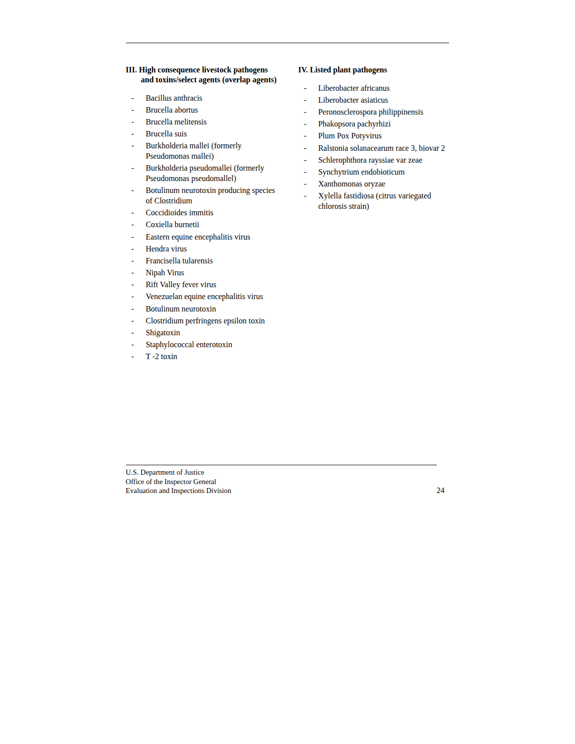III. High consequence livestock pathogens and toxins/select agents (overlap agents)
Bacillus anthracis
Brucella abortus
Brucella melitensis
Brucella suis
Burkholderia mallei (formerly Pseudomonas mallei)
Burkholderia pseudomallei (formerly Pseudomonas pseudomallel)
Botulinum neurotoxin producing species of Clostridium
Coccidioides immitis
Coxiella burnetii
Eastern equine encephalitis virus
Hendra virus
Francisella tularensis
Nipah Virus
Rift Valley fever virus
Venezuelan equine encephalitis virus
Botulinum neurotoxin
Clostridium perfringens epsilon toxin
Shigatoxin
Staphylococcal enterotoxin
T -2 toxin
IV. Listed plant pathogens
Liberobacter africanus
Liberobacter asiaticus
Peronosclerospora philippinensis
Phakopsora pachyrhizi
Plum Pox Potyvirus
Ralstonia solanacearum race 3, biovar 2
Schlerophthora rayssiae var zeae
Synchytrium endobioticum
Xanthomonas oryzae
Xylella fastidiosa (citrus variegated chlorosis strain)
U.S. Department of Justice
Office of the Inspector General
Evaluation and Inspections Division
24